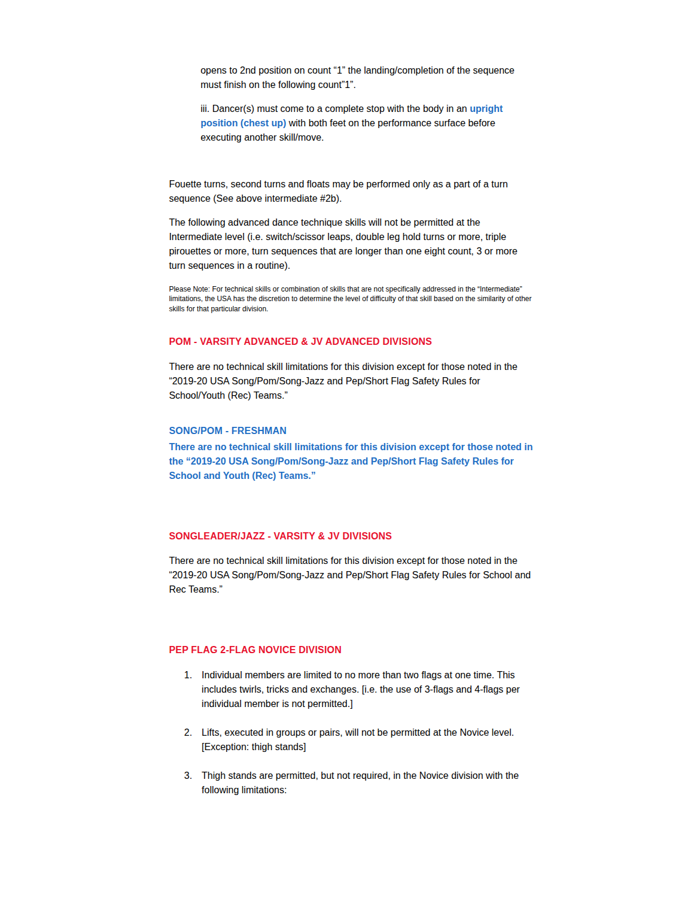opens to 2nd position on count “1” the landing/completion of the sequence must finish on the following count”1”.
iii. Dancer(s) must come to a complete stop with the body in an upright position (chest up) with both feet on the performance surface before executing another skill/move.
Fouette turns, second turns and floats may be performed only as a part of a turn sequence (See above intermediate #2b).
The following advanced dance technique skills will not be permitted at the Intermediate level (i.e. switch/scissor leaps, double leg hold turns or more, triple pirouettes or more, turn sequences that are longer than one eight count, 3 or more turn sequences in a routine).
Please Note: For technical skills or combination of skills that are not specifically addressed in the “Intermediate” limitations, the USA has the discretion to determine the level of difficulty of that skill based on the similarity of other skills for that particular division.
POM - VARSITY ADVANCED & JV ADVANCED DIVISIONS
There are no technical skill limitations for this division except for those noted in the “2019-20 USA Song/Pom/Song-Jazz and Pep/Short Flag Safety Rules for School/Youth (Rec) Teams.”
SONG/POM - FRESHMAN
There are no technical skill limitations for this division except for those noted in the “2019-20 USA Song/Pom/Song-Jazz and Pep/Short Flag Safety Rules for School and Youth (Rec) Teams.”
SONGLEADER/JAZZ - VARSITY & JV DIVISIONS
There are no technical skill limitations for this division except for those noted in the “2019-20 USA Song/Pom/Song-Jazz and Pep/Short Flag Safety Rules for School and Rec Teams.”
PEP FLAG 2-FLAG NOVICE DIVISION
Individual members are limited to no more than two flags at one time. This includes twirls, tricks and exchanges. [i.e. the use of 3-flags and 4-flags per individual member is not permitted.]
Lifts, executed in groups or pairs, will not be permitted at the Novice level. [Exception: thigh stands]
Thigh stands are permitted, but not required, in the Novice division with the following limitations: